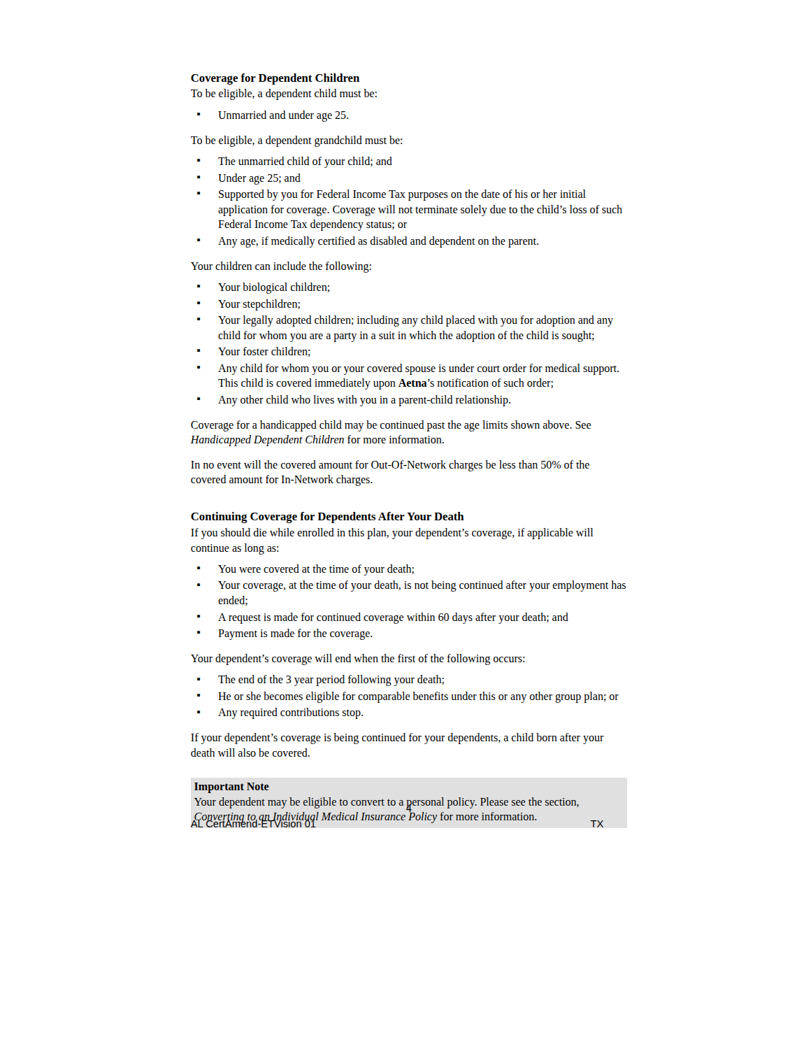Coverage for Dependent Children
To be eligible, a dependent child must be:
Unmarried and under age 25.
To be eligible, a dependent grandchild must be:
The unmarried child of your child; and
Under age 25; and
Supported by you for Federal Income Tax purposes on the date of his or her initial application for coverage. Coverage will not terminate solely due to the child’s loss of such Federal Income Tax dependency status; or
Any age, if medically certified as disabled and dependent on the parent.
Your children can include the following:
Your biological children;
Your stepchildren;
Your legally adopted children; including any child placed with you for adoption and any child for whom you are a party in a suit in which the adoption of the child is sought;
Your foster children;
Any child for whom you or your covered spouse is under court order for medical support. This child is covered immediately upon Aetna’s notification of such order;
Any other child who lives with you in a parent-child relationship.
Coverage for a handicapped child may be continued past the age limits shown above. See Handicapped Dependent Children for more information.
In no event will the covered amount for Out-Of-Network charges be less than 50% of the covered amount for In-Network charges.
Continuing Coverage for Dependents After Your Death
If you should die while enrolled in this plan, your dependent’s coverage, if applicable will continue as long as:
You were covered at the time of your death;
Your coverage, at the time of your death, is not being continued after your employment has ended;
A request is made for continued coverage within 60 days after your death; and
Payment is made for the coverage.
Your dependent’s coverage will end when the first of the following occurs:
The end of the 3 year period following your death;
He or she becomes eligible for comparable benefits under this or any other group plan; or
Any required contributions stop.
If your dependent’s coverage is being continued for your dependents, a child born after your death will also be covered.
Important Note
Your dependent may be eligible to convert to a personal policy. Please see the section, Converting to an Individual Medical Insurance Policy for more information.
4
AL CertAmend-ETVision 01 TX